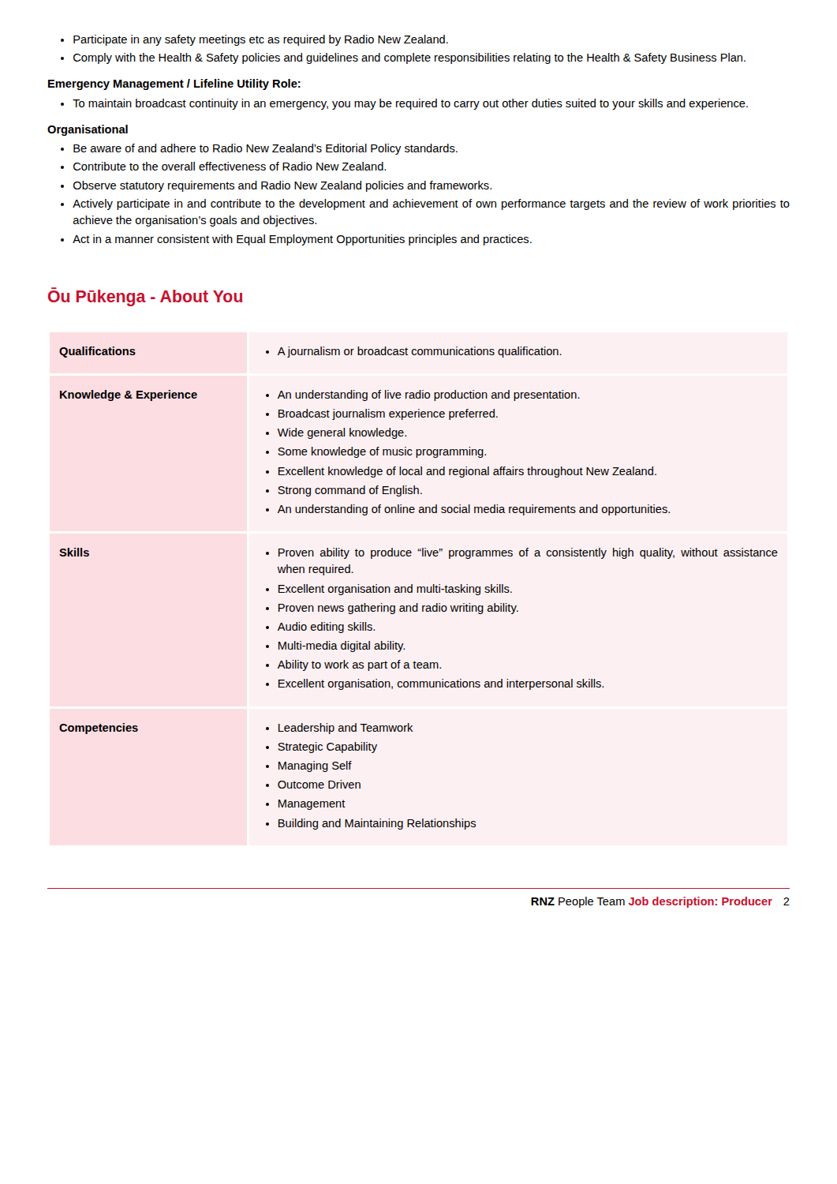Participate in any safety meetings etc as required by Radio New Zealand.
Comply with the Health & Safety policies and guidelines and complete responsibilities relating to the Health & Safety Business Plan.
Emergency Management / Lifeline Utility Role:
To maintain broadcast continuity in an emergency, you may be required to carry out other duties suited to your skills and experience.
Organisational
Be aware of and adhere to Radio New Zealand’s Editorial Policy standards.
Contribute to the overall effectiveness of Radio New Zealand.
Observe statutory requirements and Radio New Zealand policies and frameworks.
Actively participate in and contribute to the development and achievement of own performance targets and the review of work priorities to achieve the organisation’s goals and objectives.
Act in a manner consistent with Equal Employment Opportunities principles and practices.
Ōu Pūkenga - About You
| Qualifications | A journalism or broadcast communications qualification. |
| Knowledge & Experience | An understanding of live radio production and presentation. Broadcast journalism experience preferred. Wide general knowledge. Some knowledge of music programming. Excellent knowledge of local and regional affairs throughout New Zealand. Strong command of English. An understanding of online and social media requirements and opportunities. |
| Skills | Proven ability to produce “live” programmes of a consistently high quality, without assistance when required. Excellent organisation and multi-tasking skills. Proven news gathering and radio writing ability. Audio editing skills. Multi-media digital ability. Ability to work as part of a team. Excellent organisation, communications and interpersonal skills. |
| Competencies | Leadership and Teamwork Strategic Capability Managing Self Outcome Driven Management Building and Maintaining Relationships |
RNZ People Team Job description: Producer 2